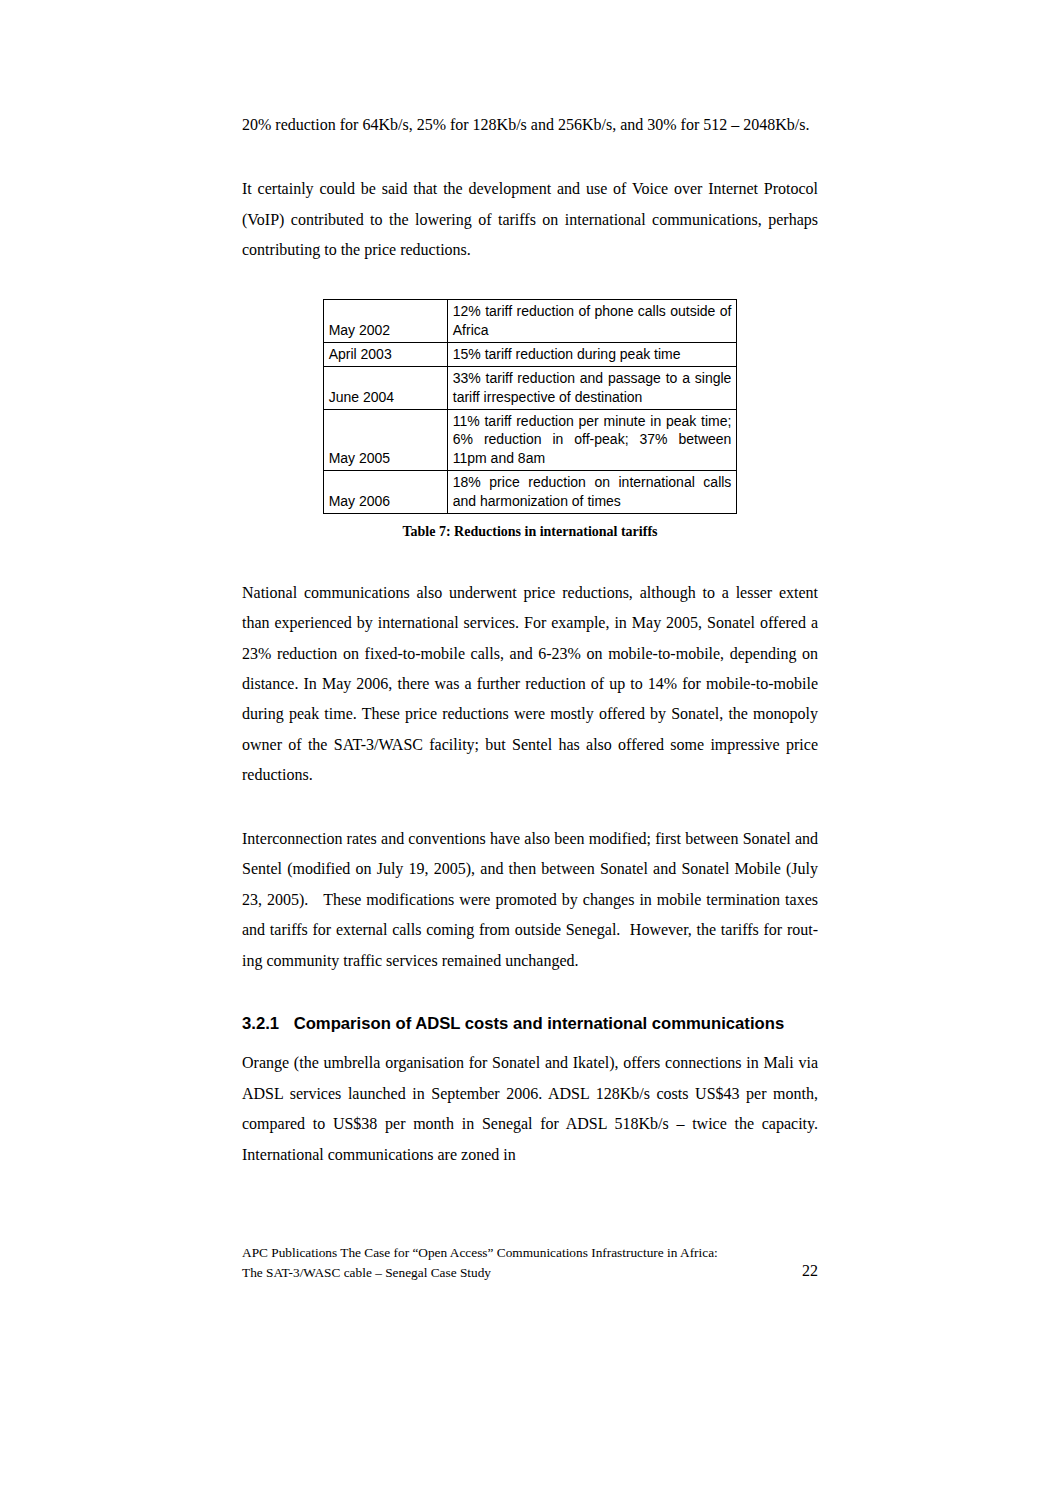20% reduction for 64Kb/s, 25% for 128Kb/s and 256Kb/s, and 30% for 512 – 2048Kb/s.
It certainly could be said that the development and use of Voice over Internet Protocol (VoIP) contributed to the lowering of tariffs on international communications, perhaps contributing to the price reductions.
| May 2002 | 12% tariff reduction of phone calls outside of Africa |
| April 2003 | 15% tariff reduction during peak time |
| June 2004 | 33% tariff reduction and passage to a single tariff irrespective of destination |
| May 2005 | 11% tariff reduction per minute in peak time; 6% reduction in off-peak; 37% between 11pm and 8am |
| May 2006 | 18% price reduction on international calls and harmonization of times |
Table 7: Reductions in international tariffs
National communications also underwent price reductions, although to a lesser extent than experienced by international services. For example, in May 2005, Sonatel offered a 23% reduction on fixed-to-mobile calls, and 6-23% on mobile-to-mobile, depending on distance. In May 2006, there was a further reduction of up to 14% for mobile-to-mobile during peak time. These price reductions were mostly offered by Sonatel, the monopoly owner of the SAT-3/WASC facility; but Sentel has also offered some impressive price reductions.
Interconnection rates and conventions have also been modified; first between Sonatel and Sentel (modified on July 19, 2005), and then between Sonatel and Sonatel Mobile (July 23, 2005). These modifications were promoted by changes in mobile termination taxes and tariffs for external calls coming from outside Senegal. However, the tariffs for routing community traffic services remained unchanged.
3.2.1 Comparison of ADSL costs and international communications
Orange (the umbrella organisation for Sonatel and Ikatel), offers connections in Mali via ADSL services launched in September 2006. ADSL 128Kb/s costs US$43 per month, compared to US$38 per month in Senegal for ADSL 518Kb/s – twice the capacity. International communications are zoned in
APC Publications The Case for “Open Access” Communications Infrastructure in Africa:
The SAT-3/WASC cable – Senegal Case Study
22